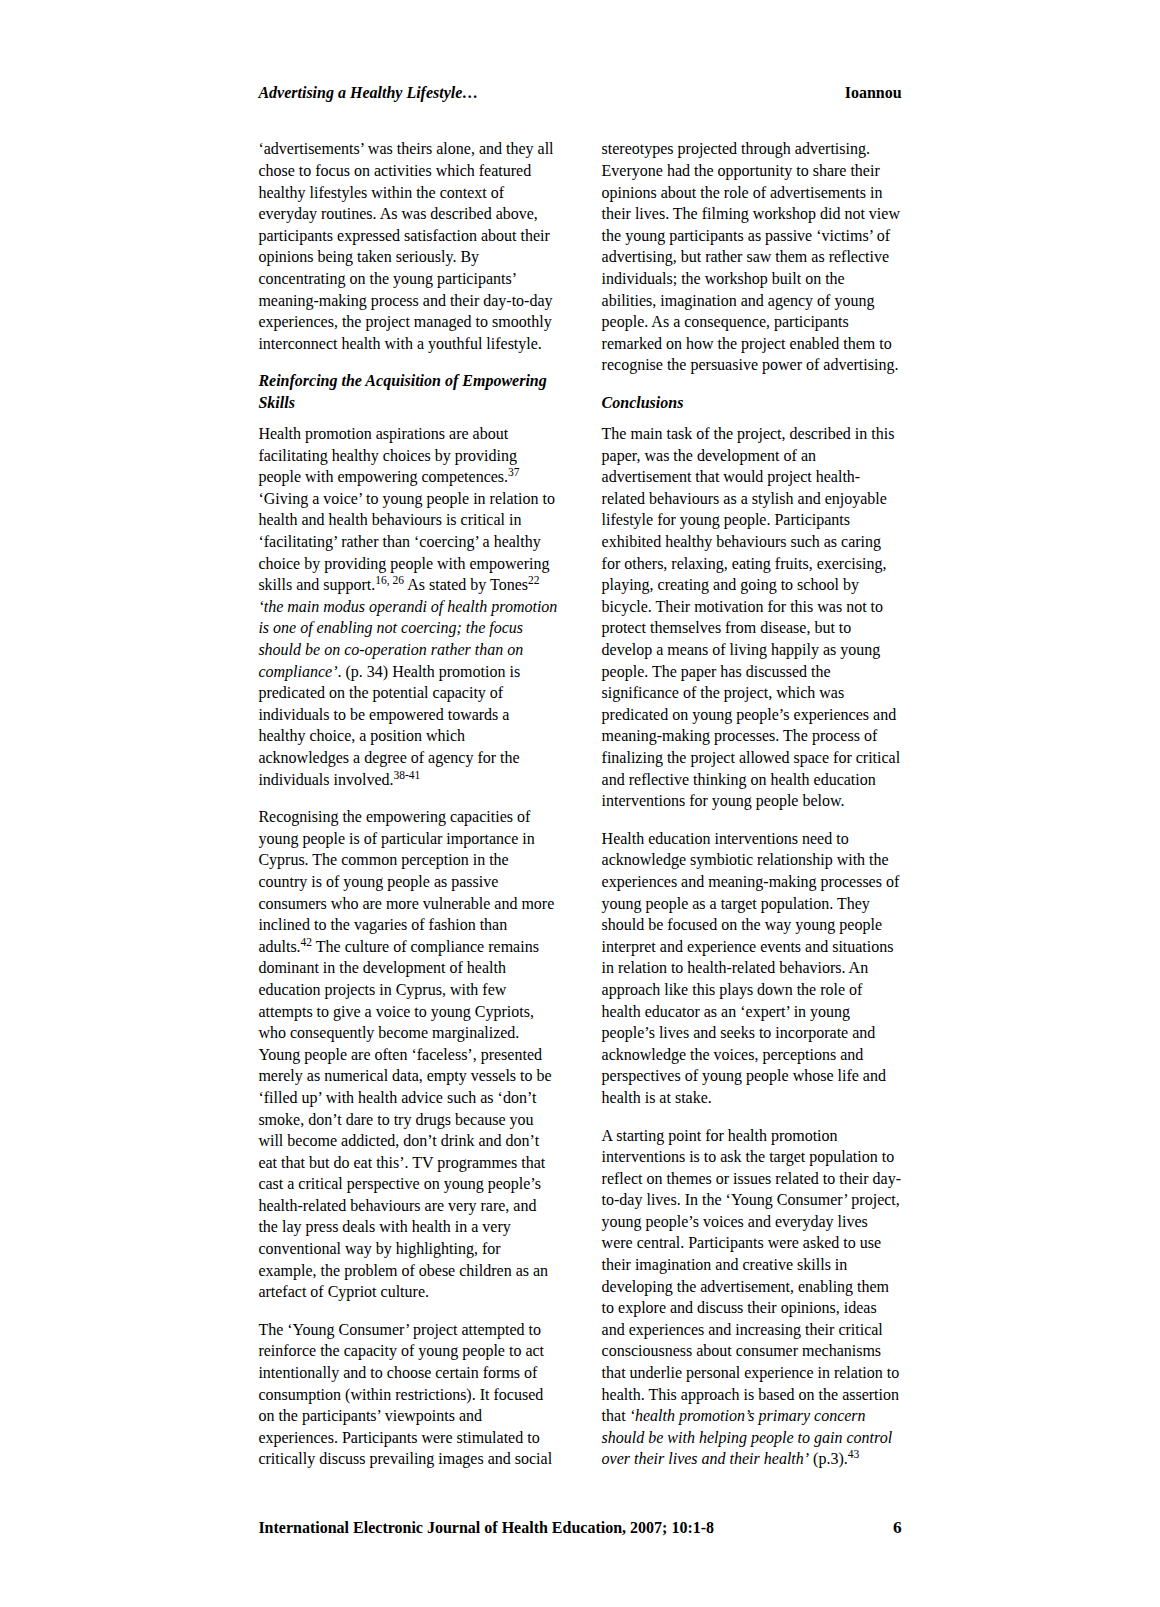Advertising a Healthy Lifestyle… Ioannou
‘advertisements’ was theirs alone, and they all chose to focus on activities which featured healthy lifestyles within the context of everyday routines. As was described above, participants expressed satisfaction about their opinions being taken seriously. By concentrating on the young participants’ meaning-making process and their day-to-day experiences, the project managed to smoothly interconnect health with a youthful lifestyle.
Reinforcing the Acquisition of Empowering Skills
Health promotion aspirations are about facilitating healthy choices by providing people with empowering competences.37 ‘Giving a voice’ to young people in relation to health and health behaviours is critical in ‘facilitating’ rather than ‘coercing’ a healthy choice by providing people with empowering skills and support.16, 26 As stated by Tones22 ‘the main modus operandi of health promotion is one of enabling not coercing; the focus should be on co-operation rather than on compliance’. (p. 34) Health promotion is predicated on the potential capacity of individuals to be empowered towards a healthy choice, a position which acknowledges a degree of agency for the individuals involved.38-41
Recognising the empowering capacities of young people is of particular importance in Cyprus. The common perception in the country is of young people as passive consumers who are more vulnerable and more inclined to the vagaries of fashion than adults.42 The culture of compliance remains dominant in the development of health education projects in Cyprus, with few attempts to give a voice to young Cypriots, who consequently become marginalized. Young people are often ‘faceless’, presented merely as numerical data, empty vessels to be ‘filled up’ with health advice such as ‘don’t smoke, don’t dare to try drugs because you will become addicted, don’t drink and don’t eat that but do eat this’. TV programmes that cast a critical perspective on young people’s health-related behaviours are very rare, and the lay press deals with health in a very conventional way by highlighting, for example, the problem of obese children as an artefact of Cypriot culture.
The ‘Young Consumer’ project attempted to reinforce the capacity of young people to act intentionally and to choose certain forms of consumption (within restrictions). It focused on the participants’ viewpoints and experiences. Participants were stimulated to critically discuss prevailing images and social stereotypes projected through advertising. Everyone had the opportunity to share their opinions about the role of advertisements in their lives. The filming workshop did not view the young participants as passive ‘victims’ of advertising, but rather saw them as reflective individuals; the workshop built on the abilities, imagination and agency of young people. As a consequence, participants remarked on how the project enabled them to recognise the persuasive power of advertising.
Conclusions
The main task of the project, described in this paper, was the development of an advertisement that would project health-related behaviours as a stylish and enjoyable lifestyle for young people. Participants exhibited healthy behaviours such as caring for others, relaxing, eating fruits, exercising, playing, creating and going to school by bicycle. Their motivation for this was not to protect themselves from disease, but to develop a means of living happily as young people. The paper has discussed the significance of the project, which was predicated on young people’s experiences and meaning-making processes. The process of finalizing the project allowed space for critical and reflective thinking on health education interventions for young people below.
Health education interventions need to acknowledge symbiotic relationship with the experiences and meaning-making processes of young people as a target population. They should be focused on the way young people interpret and experience events and situations in relation to health-related behaviors. An approach like this plays down the role of health educator as an ‘expert’ in young people’s lives and seeks to incorporate and acknowledge the voices, perceptions and perspectives of young people whose life and health is at stake.
A starting point for health promotion interventions is to ask the target population to reflect on themes or issues related to their day-to-day lives. In the ‘Young Consumer’ project, young people’s voices and everyday lives were central. Participants were asked to use their imagination and creative skills in developing the advertisement, enabling them to explore and discuss their opinions, ideas and experiences and increasing their critical consciousness about consumer mechanisms that underlie personal experience in relation to health. This approach is based on the assertion that ‘health promotion’s primary concern should be with helping people to gain control over their lives and their health’ (p.3).43
International Electronic Journal of Health Education, 2007; 10:1-8 6